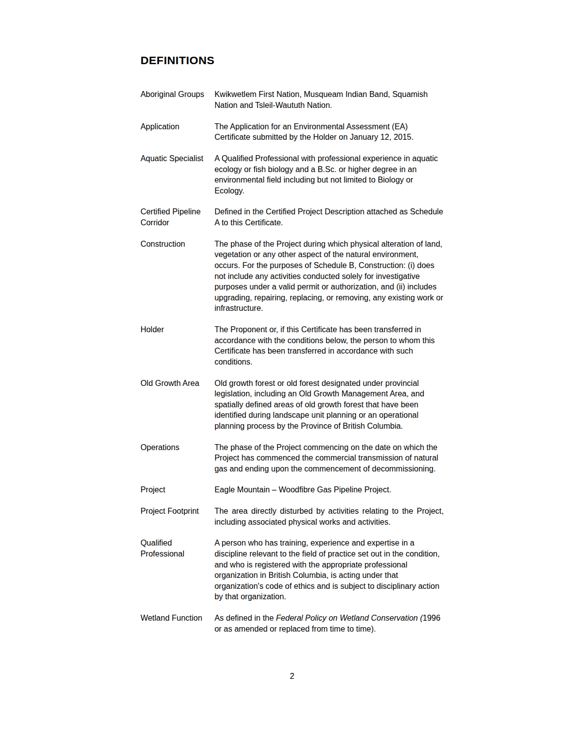DEFINITIONS
| Aboriginal Groups | Kwikwetlem First Nation, Musqueam Indian Band, Squamish Nation and Tsleil-Waututh Nation. |
| Application | The Application for an Environmental Assessment (EA) Certificate submitted by the Holder on January 12, 2015. |
| Aquatic Specialist | A Qualified Professional with professional experience in aquatic ecology or fish biology and a B.Sc. or higher degree in an environmental field including but not limited to Biology or Ecology. |
| Certified Pipeline Corridor | Defined in the Certified Project Description attached as Schedule A to this Certificate. |
| Construction | The phase of the Project during which physical alteration of land, vegetation or any other aspect of the natural environment, occurs. For the purposes of Schedule B, Construction: (i) does not include any activities conducted solely for investigative purposes under a valid permit or authorization, and (ii) includes upgrading, repairing, replacing, or removing, any existing work or infrastructure. |
| Holder | The Proponent or, if this Certificate has been transferred in accordance with the conditions below, the person to whom this Certificate has been transferred in accordance with such conditions. |
| Old Growth Area | Old growth forest or old forest designated under provincial legislation, including an Old Growth Management Area, and spatially defined areas of old growth forest that have been identified during landscape unit planning or an operational planning process by the Province of British Columbia. |
| Operations | The phase of the Project commencing on the date on which the Project has commenced the commercial transmission of natural gas and ending upon the commencement of decommissioning. |
| Project | Eagle Mountain – Woodfibre Gas Pipeline Project. |
| Project Footprint | The area directly disturbed by activities relating to the Project, including associated physical works and activities. |
| Qualified Professional | A person who has training, experience and expertise in a discipline relevant to the field of practice set out in the condition, and who is registered with the appropriate professional organization in British Columbia, is acting under that organization's code of ethics and is subject to disciplinary action by that organization. |
| Wetland Function | As defined in the Federal Policy on Wetland Conservation ( 1996 or as amended or replaced from time to time). |
2